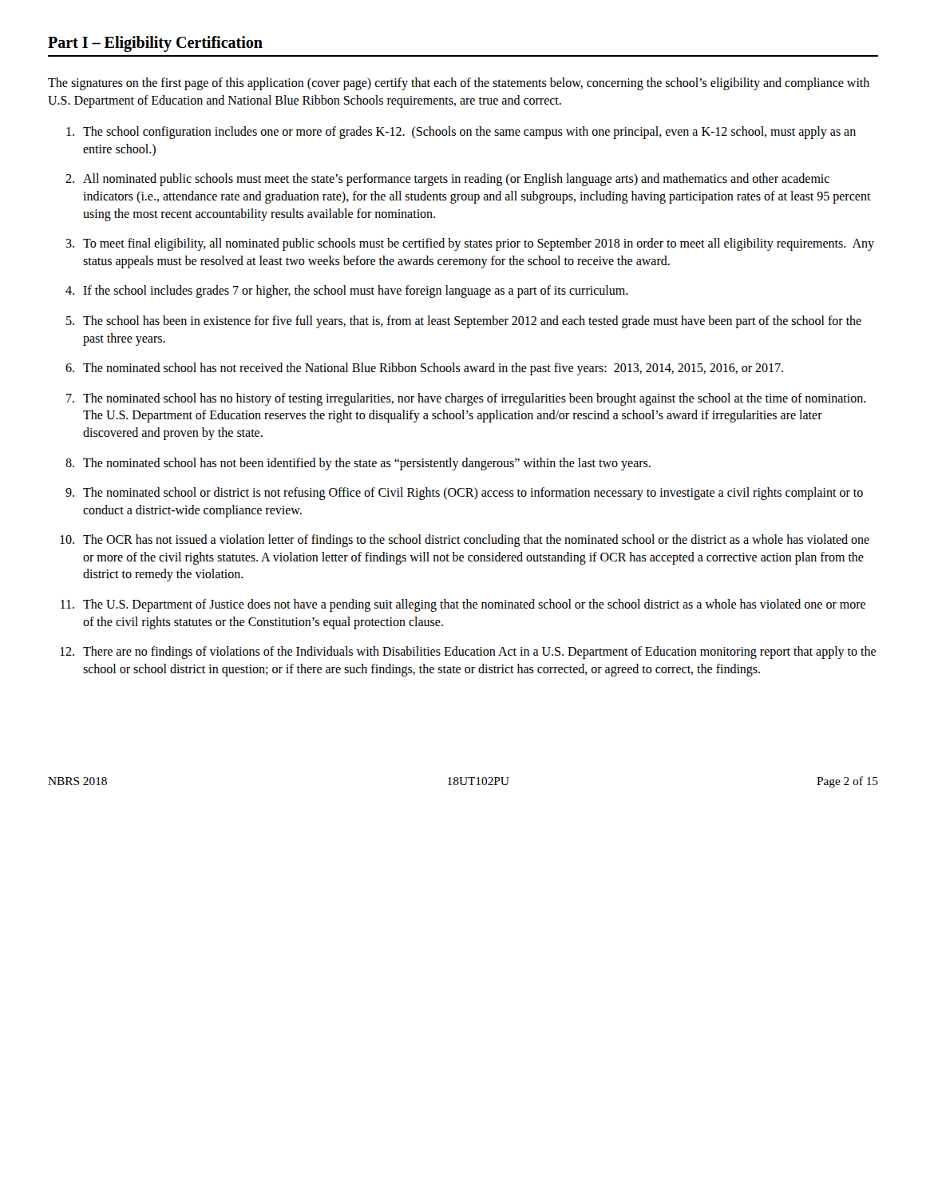Part I – Eligibility Certification
The signatures on the first page of this application (cover page) certify that each of the statements below, concerning the school’s eligibility and compliance with U.S. Department of Education and National Blue Ribbon Schools requirements, are true and correct.
The school configuration includes one or more of grades K-12. (Schools on the same campus with one principal, even a K-12 school, must apply as an entire school.)
All nominated public schools must meet the state’s performance targets in reading (or English language arts) and mathematics and other academic indicators (i.e., attendance rate and graduation rate), for the all students group and all subgroups, including having participation rates of at least 95 percent using the most recent accountability results available for nomination.
To meet final eligibility, all nominated public schools must be certified by states prior to September 2018 in order to meet all eligibility requirements. Any status appeals must be resolved at least two weeks before the awards ceremony for the school to receive the award.
If the school includes grades 7 or higher, the school must have foreign language as a part of its curriculum.
The school has been in existence for five full years, that is, from at least September 2012 and each tested grade must have been part of the school for the past three years.
The nominated school has not received the National Blue Ribbon Schools award in the past five years: 2013, 2014, 2015, 2016, or 2017.
The nominated school has no history of testing irregularities, nor have charges of irregularities been brought against the school at the time of nomination. The U.S. Department of Education reserves the right to disqualify a school’s application and/or rescind a school’s award if irregularities are later discovered and proven by the state.
The nominated school has not been identified by the state as “persistently dangerous” within the last two years.
The nominated school or district is not refusing Office of Civil Rights (OCR) access to information necessary to investigate a civil rights complaint or to conduct a district-wide compliance review.
The OCR has not issued a violation letter of findings to the school district concluding that the nominated school or the district as a whole has violated one or more of the civil rights statutes. A violation letter of findings will not be considered outstanding if OCR has accepted a corrective action plan from the district to remedy the violation.
The U.S. Department of Justice does not have a pending suit alleging that the nominated school or the school district as a whole has violated one or more of the civil rights statutes or the Constitution’s equal protection clause.
There are no findings of violations of the Individuals with Disabilities Education Act in a U.S. Department of Education monitoring report that apply to the school or school district in question; or if there are such findings, the state or district has corrected, or agreed to correct, the findings.
NBRS 2018 18UT102PU Page 2 of 15